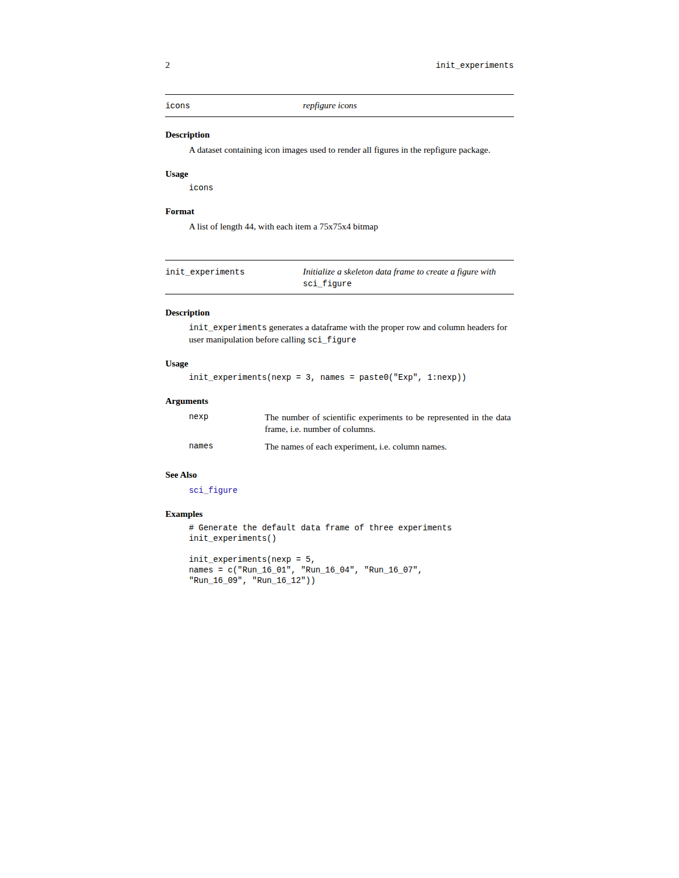2 init_experiments
icons repfigure icons
Description
A dataset containing icon images used to render all figures in the repfigure package.
Usage
icons
Format
A list of length 44, with each item a 75x75x4 bitmap
init_experiments Initialize a skeleton data frame to create a figure with sci_figure
Description
init_experiments generates a dataframe with the proper row and column headers for user manipulation before calling sci_figure
Usage
init_experiments(nexp = 3, names = paste0("Exp", 1:nexp))
Arguments
| nexp | The number of scientific experiments to be represented in the data frame, i.e. number of columns. |
| names | The names of each experiment, i.e. column names. |
See Also
sci_figure
Examples
# Generate the default data frame of three experiments
init_experiments()

init_experiments(nexp = 5,
names = c("Run_16_01", "Run_16_04", "Run_16_07",
"Run_16_09", "Run_16_12"))